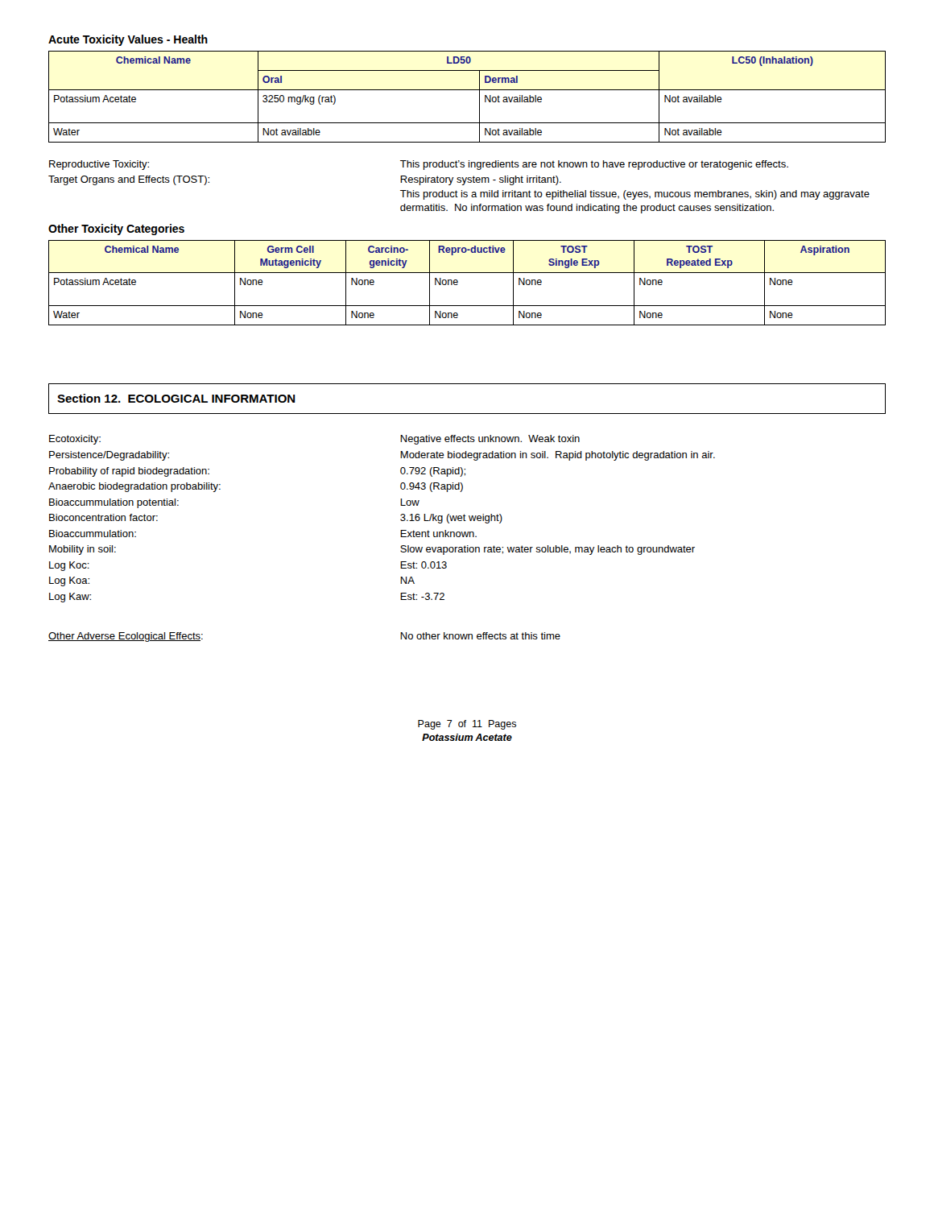Acute Toxicity Values - Health
| Chemical Name | LD50 | LC50 (Inhalation) |
| --- | --- | --- |
| Oral | Dermal |
| Potassium Acetate | 3250 mg/kg (rat) | Not available | Not available |
| Water | Not available | Not available | Not available |
| Reproductive Toxicity: | This product’s ingredients are not known to have reproductive or teratogenic effects. |
| Target Organs and Effects (TOST): | Respiratory system - slight irritant). This product is a mild irritant to epithelial tissue, (eyes, mucous membranes, skin) and may aggravate dermatitis. No information was found indicating the product causes sensitization. |
Other Toxicity Categories
| Chemical Name | Germ Cell Mutagenicity | Carcino-genicity | Repro-ductive | TOST Single Exp | TOST Repeated Exp | Aspiration |
| --- | --- | --- | --- | --- | --- | --- |
| Potassium Acetate | None | None | None | None | None | None |
| Water | None | None | None | None | None | None |
Section 12. ECOLOGICAL INFORMATION
| Ecotoxicity: | Negative effects unknown. Weak toxin |
| Persistence/Degradability: | Moderate biodegradation in soil. Rapid photolytic degradation in air. |
| Probability of rapid biodegradation: | 0.792 (Rapid); |
| Anaerobic biodegradation probability: | 0.943 (Rapid) |
| Bioaccummulation potential: | Low |
| Bioconcentration factor: | 3.16 L/kg (wet weight) |
| Bioaccummulation: | Extent unknown. |
| Mobility in soil: | Slow evaporation rate; water soluble, may leach to groundwater |
| Log Koc: | Est: 0.013 |
| Log Koa: | NA |
| Log Kaw: | Est: -3.72 |
| Other Adverse Ecological Effects : | No other known effects at this time |
Page 7 of 11 Pages
Potassium Acetate